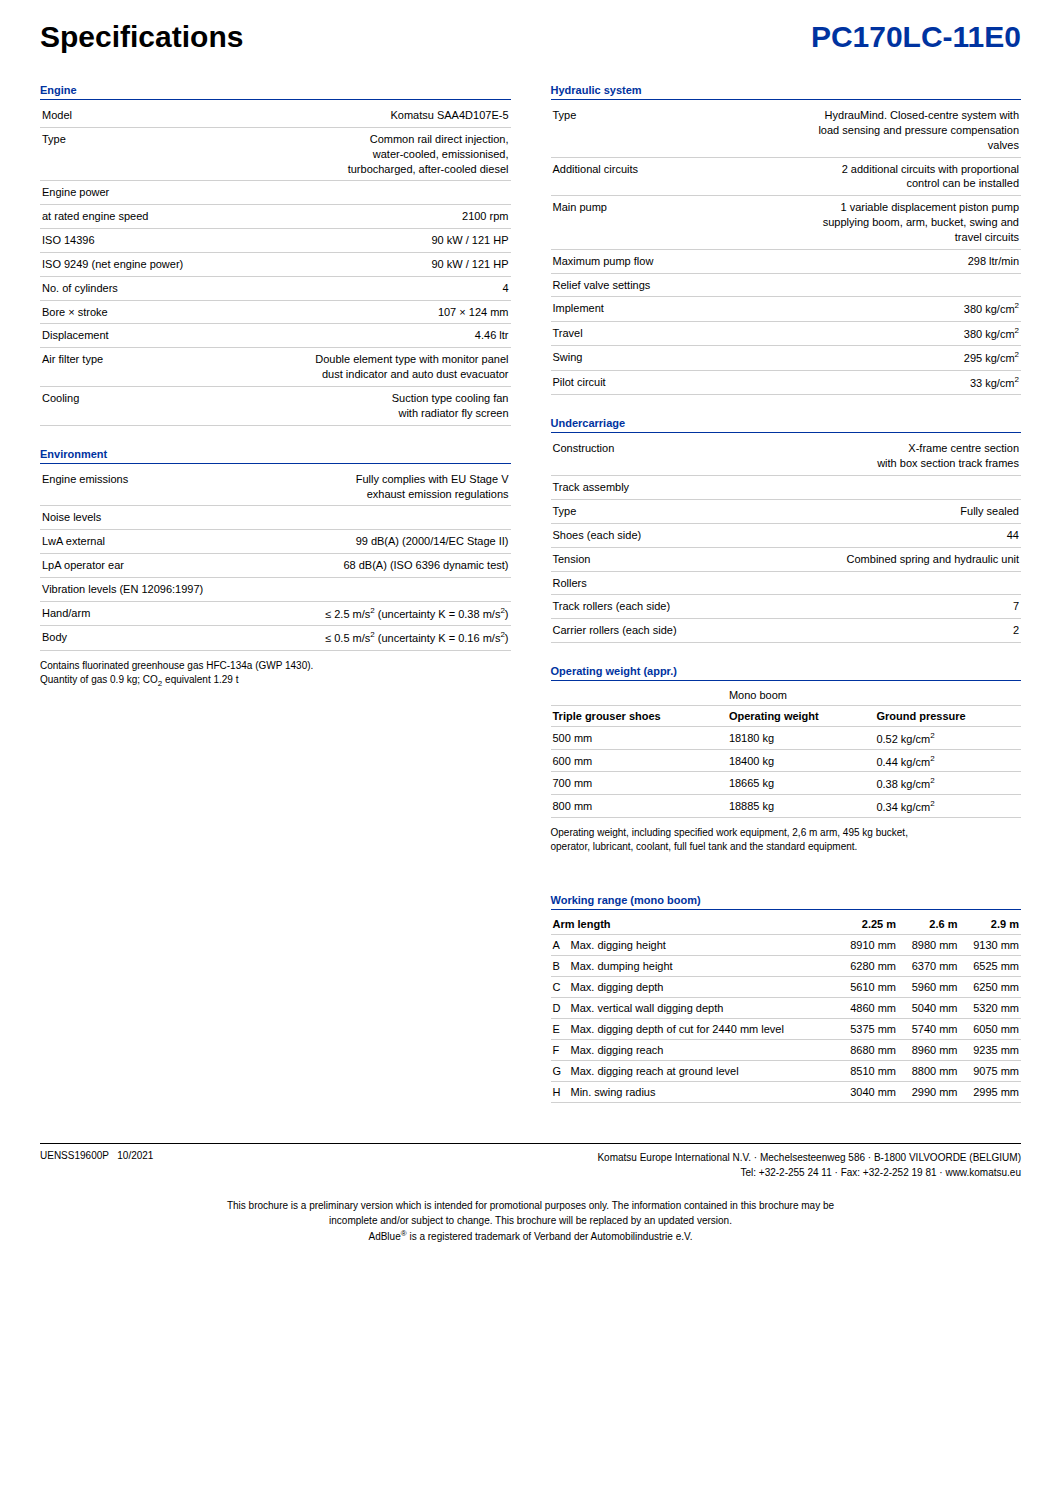Specifications
PC170LC-11E0
Engine
| Model | Komatsu SAA4D107E-5 |
| Type | Common rail direct injection, water-cooled, emissionised, turbocharged, after-cooled diesel |
| Engine power | |
| at rated engine speed | 2100 rpm |
| ISO 14396 | 90 kW / 121 HP |
| ISO 9249 (net engine power) | 90 kW / 121 HP |
| No. of cylinders | 4 |
| Bore × stroke | 107 × 124 mm |
| Displacement | 4.46 ltr |
| Air filter type | Double element type with monitor panel dust indicator and auto dust evacuator |
| Cooling | Suction type cooling fan with radiator fly screen |
Environment
| Engine emissions | Fully complies with EU Stage V exhaust emission regulations |
| Noise levels | |
| LwA external | 99 dB(A) (2000/14/EC Stage II) |
| LpA operator ear | 68 dB(A) (ISO 6396 dynamic test) |
| Vibration levels (EN 12096:1997) | |
| Hand/arm | ≤ 2.5 m/s 2 (uncertainty K = 0.38 m/s 2 ) |
| Body | ≤ 0.5 m/s 2 (uncertainty K = 0.16 m/s 2 ) |
Contains fluorinated greenhouse gas HFC-134a (GWP 1430).
Quantity of gas 0.9 kg; CO2 equivalent 1.29 t
Hydraulic system
| Type | HydrauMind. Closed-centre system with load sensing and pressure compensation valves |
| Additional circuits | 2 additional circuits with proportional control can be installed |
| Main pump | 1 variable displacement piston pump supplying boom, arm, bucket, swing and travel circuits |
| Maximum pump flow | 298 ltr/min |
| Relief valve settings | |
| Implement | 380 kg/cm 2 |
| Travel | 380 kg/cm 2 |
| Swing | 295 kg/cm 2 |
| Pilot circuit | 33 kg/cm 2 |
Undercarriage
| Construction | X-frame centre section with box section track frames |
| Track assembly | |
| Type | Fully sealed |
| Shoes (each side) | 44 |
| Tension | Combined spring and hydraulic unit |
| Rollers | |
| Track rollers (each side) | 7 |
| Carrier rollers (each side) | 2 |
Operating weight (appr.)
| | Mono boom |
| Triple grouser shoes | Operating weight | Ground pressure |
| 500 mm | 18180 kg | 0.52 kg/cm 2 |
| 600 mm | 18400 kg | 0.44 kg/cm 2 |
| 700 mm | 18665 kg | 0.38 kg/cm 2 |
| 800 mm | 18885 kg | 0.34 kg/cm 2 |
Operating weight, including specified work equipment, 2,6 m arm, 495 kg bucket,
operator, lubricant, coolant, full fuel tank and the standard equipment.
Working range (mono boom)
| Arm length | 2.25 m | 2.6 m | 2.9 m |
| --- | --- | --- | --- |
| A | Max. digging height | 8910 mm | 8980 mm | 9130 mm |
| B | Max. dumping height | 6280 mm | 6370 mm | 6525 mm |
| C | Max. digging depth | 5610 mm | 5960 mm | 6250 mm |
| D | Max. vertical wall digging depth | 4860 mm | 5040 mm | 5320 mm |
| E | Max. digging depth of cut for 2440 mm level | 5375 mm | 5740 mm | 6050 mm |
| F | Max. digging reach | 8680 mm | 8960 mm | 9235 mm |
| G | Max. digging reach at ground level | 8510 mm | 8800 mm | 9075 mm |
| H | Min. swing radius | 3040 mm | 2990 mm | 2995 mm |
UENSS19600P 10/2021
Komatsu Europe International N.V. · Mechelsesteenweg 586 · B-1800 VILVOORDE (BELGIUM)
Tel: +32-2-255 24 11 · Fax: +32-2-252 19 81 · www.komatsu.eu
This brochure is a preliminary version which is intended for promotional purposes only. The information contained in this brochure may be
incomplete and/or subject to change. This brochure will be replaced by an updated version.
AdBlue® is a registered trademark of Verband der Automobilindustrie e.V.